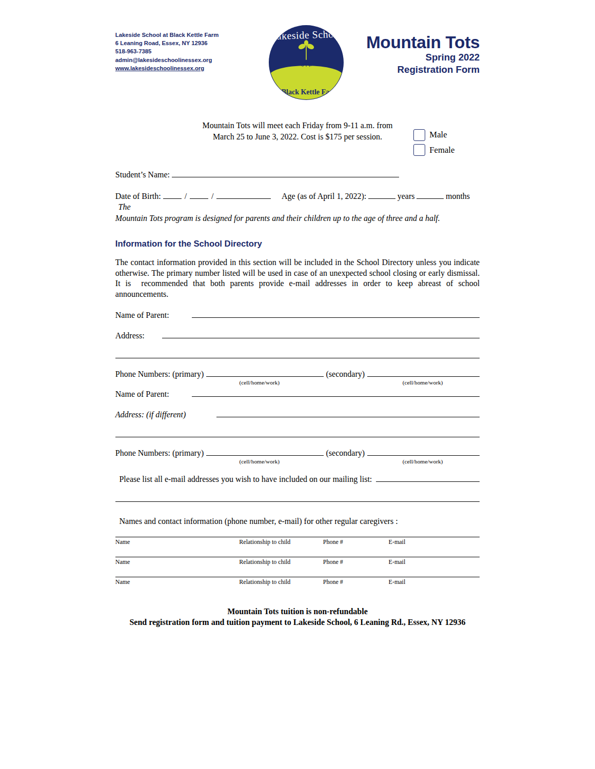Lakeside School at Black Kettle Farm
6 Leaning Road, Essex, NY 12936
518-963-7385
admin@lakesideschoolinessex.org
www.lakesideschoolinessex.org
Lakeside School
at Black Kettle Farm
Mountain Tots
Spring 2022
Registration Form
Mountain Tots will meet each Friday from 9-11 a.m. from
March 25 to June 3, 2022. Cost is $175 per session.
Male
Female
Student’s Name:
Date of Birth: / / Age (as of April 1, 2022): years months The
Mountain Tots program is designed for parents and their children up to the age of three and a half.
Information for the School Directory
The contact information provided in this section will be included in the School Directory unless you indicate otherwise. The primary number listed will be used in case of an unexpected school closing or early dismissal. It is recommended that both parents provide e-mail addresses in order to keep abreast of school announcements.
Name of Parent:
Address:
Phone Numbers: (primary) (secondary)
(cell/home/work)
(cell/home/work)
Name of Parent:
Address: (if different)
Phone Numbers: (primary) (secondary)
(cell/home/work)
(cell/home/work)
Please list all e-mail addresses you wish to have included on our mailing list:
Names and contact information (phone number, e-mail) for other regular caregivers :
| Name | Relationship to child | Phone # | E-mail |
| Name | Relationship to child | Phone # | E-mail |
| Name | Relationship to child | Phone # | E-mail |
Mountain Tots tuition is non-refundable
Send registration form and tuition payment to Lakeside School, 6 Leaning Rd., Essex, NY 12936